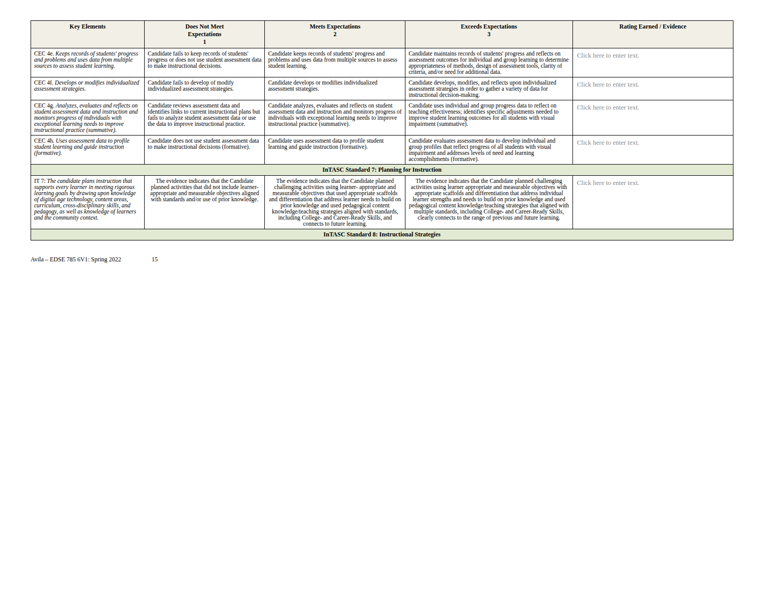| Key Elements | Does Not Meet Expectations 1 | Meets Expectations 2 | Exceeds Expectations 3 | Rating Earned / Evidence |
| --- | --- | --- | --- | --- |
| CEC 4e. Keeps records of students' progress and problems and uses data from multiple sources to assess student learning. | Candidate fails to keep records of students' progress or does not use student assessment data to make instructional decisions. | Candidate keeps records of students' progress and problems and uses data from multiple sources to assess student learning. | Candidate maintains records of students' progress and reflects on assessment outcomes for individual and group learning to determine appropriateness of methods, design of assessment tools, clarity of criteria, and/or need for additional data. | Click here to enter text. |
| CEC 4f. Develops or modifies individualized assessment strategies. | Candidate fails to develop of modify individualized assessment strategies. | Candidate develops or modifies individualized assessment strategies. | Candidate develops, modifies, and reflects upon individualized assessment strategies in order to gather a variety of data for instructional decision-making. | Click here to enter text. |
| CEC 4g. Analyzes, evaluates and reflects on student assessment data and instruction and monitors progress of individuals with exceptional learning needs to improve instructional practice (summative). | Candidate reviews assessment data and identifies links to current instructional plans but fails to analyze student assessment data or use the data to improve instructional practice. | Candidate analyzes, evaluates and reflects on student assessment data and instruction and monitors progress of individuals with exceptional learning needs to improve instructional practice (summative). | Candidate uses individual and group progress data to reflect on teaching effectiveness; identifies specific adjustments needed to improve student learning outcomes for all students with visual impairment (summative). | Click here to enter text. |
| CEC 4h. Uses assessment data to profile student learning and guide instruction (formative). | Candidate does not use student assessment data to make instructional decisions (formative). | Candidate uses assessment data to profile student learning and guide instruction (formative). | Candidate evaluates assessment data to develop individual and group profiles that reflect progress of all students with visual impairment and addresses levels of need and learning accomplishments (formative). | Click here to enter text. |
| InTASC Standard 7: Planning for Instruction |
| IT 7: The candidate plans instruction that supports every learner in meeting rigorous learning goals by drawing upon knowledge of digital age technology, content areas, curriculum, cross-disciplinary skills, and pedagogy, as well as knowledge of learners and the community context. | The evidence indicates that the Candidate planned activities that did not include learner-appropriate and measurable objectives aligned with standards and/or use of prior knowledge. | The evidence indicates that the Candidate planned challenging activities using learner- appropriate and measurable objectives that used appropriate scaffolds and differentiation that address learner needs to build on prior knowledge and used pedagogical content knowledge/teaching strategies aligned with standards, including College- and Career-Ready Skills, and connects to future learning. | The evidence indicates that the Candidate planned challenging activities using learner appropriate and measurable objectives with appropriate scaffolds and differentiation that address individual learner strengths and needs to build on prior knowledge and used pedagogical content knowledge/teaching strategies that aligned with multiple standards, including College- and Career-Ready Skills, clearly connects to the range of previous and future learning. | Click here to enter text. |
| InTASC Standard 8: Instructional Strategies |
Avila – EDSE 785 6V1: Spring 2022 15